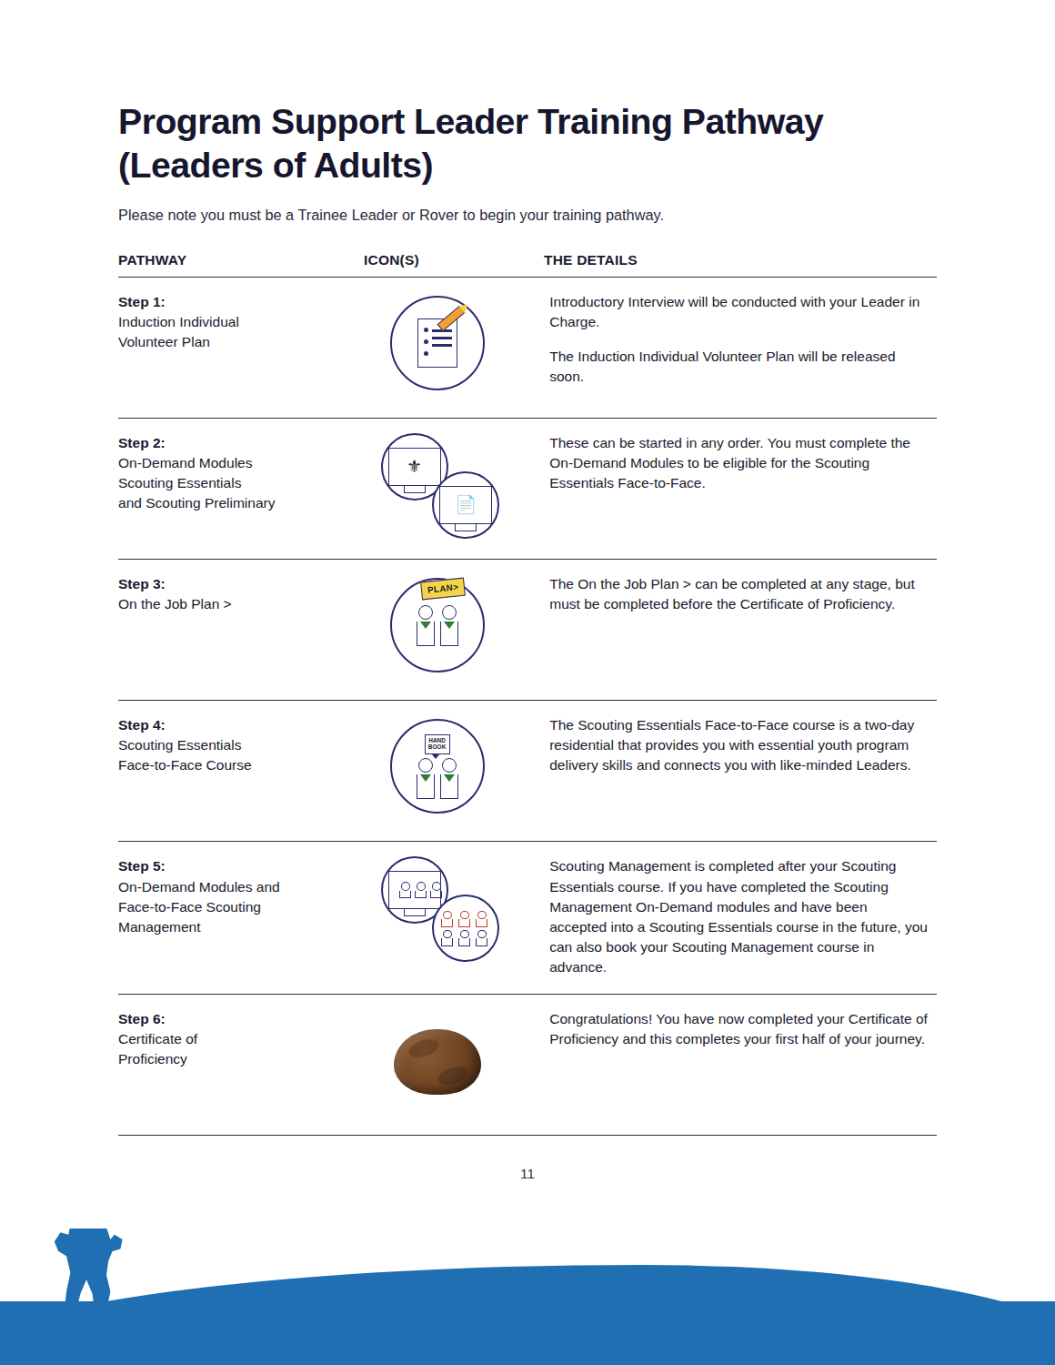Program Support Leader Training Pathway
(Leaders of Adults)
Please note you must be a Trainee Leader or Rover to begin your training pathway.
| PATHWAY | ICON(S) | THE DETAILS |
| --- | --- | --- |
| Step 1: Induction Individual Volunteer Plan | | Introductory Interview will be conducted with your Leader in Charge. The Induction Individual Volunteer Plan will be released soon. |
| Step 2: On-Demand Modules Scouting Essentials and Scouting Preliminary | ⚜ 📄 | These can be started in any order. You must complete the On-Demand Modules to be eligible for the Scouting Essentials Face-to-Face. |
| Step 3: On the Job Plan > | PLAN> | The On the Job Plan > can be completed at any stage, but must be completed before the Certificate of Proficiency. |
| Step 4: Scouting Essentials Face-to-Face Course | HAND BOOK | The Scouting Essentials Face-to-Face course is a two-day residential that provides you with essential youth program delivery skills and connects you with like-minded Leaders. |
| Step 5: On-Demand Modules and Face-to-Face Scouting Management | | Scouting Management is completed after your Scouting Essentials course. If you have completed the Scouting Management On-Demand modules and have been accepted into a Scouting Essentials course in the future, you can also book your Scouting Management course in advance. |
| Step 6: Certificate of Proficiency | | Congratulations! You have now completed your Certificate of Proficiency and this completes your first half of your journey. |
11